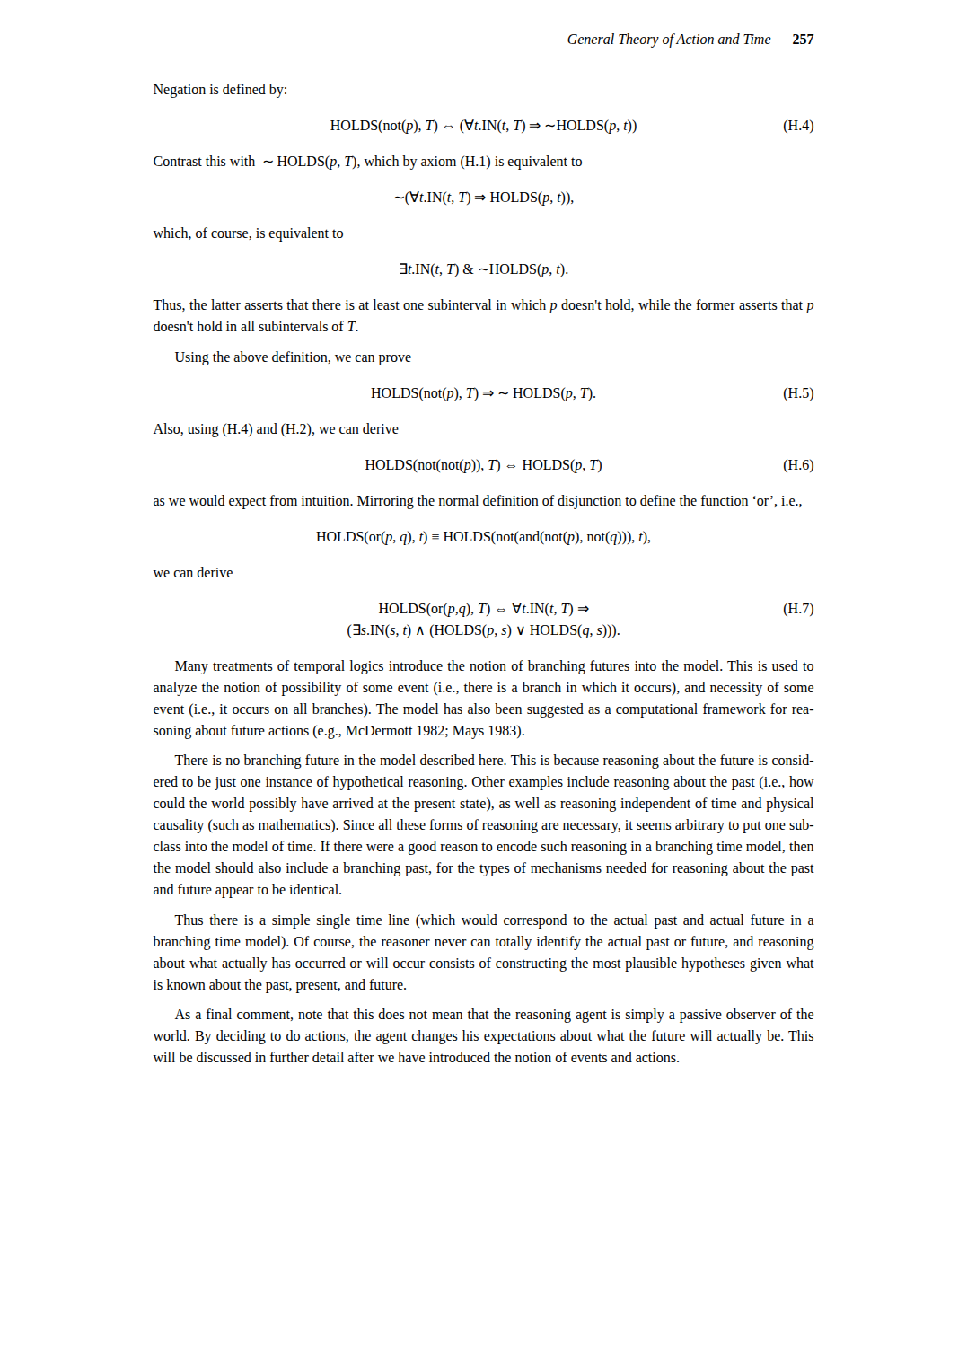General Theory of Action and Time 257
Negation is defined by:
HOLDS(not(p), T) ⇔ (∀t.IN(t, T) ⇒ ∼HOLDS(p, t)) (H.4)
Contrast this with ∼ HOLDS(p, T), which by axiom (H.1) is equivalent to
∼(∀t.IN(t, T) ⇒ HOLDS(p, t)),
which, of course, is equivalent to
∃t.IN(t, T) & ∼HOLDS(p, t).
Thus, the latter asserts that there is at least one subinterval in which p doesn't hold, while the former asserts that p doesn't hold in all subintervals of T.
Using the above definition, we can prove
HOLDS(not(p), T) ⇒ ∼ HOLDS(p, T). (H.5)
Also, using (H.4) and (H.2), we can derive
HOLDS(not(not(p)), T) ⇔ HOLDS(p, T) (H.6)
as we would expect from intuition. Mirroring the normal definition of disjunction to define the function ‘or’, i.e.,
HOLDS(or(p, q), t) ≡ HOLDS(not(and(not(p), not(q))), t),
we can derive
HOLDS(or(p,q), T) ⇔ ∀t.IN(t, T) ⇒ (H.7)
(∃s.IN(s, t) ∧ (HOLDS(p, s) ∨ HOLDS(q, s))).
Many treatments of temporal logics introduce the notion of branching futures into the model. This is used to analyze the notion of possibility of some event (i.e., there is a branch in which it occurs), and necessity of some event (i.e., it occurs on all branches). The model has also been suggested as a computational framework for reasoning about future actions (e.g., McDermott 1982; Mays 1983).
There is no branching future in the model described here. This is because reasoning about the future is considered to be just one instance of hypothetical reasoning. Other examples include reasoning about the past (i.e., how could the world possibly have arrived at the present state), as well as reasoning independent of time and physical causality (such as mathematics). Since all these forms of reasoning are necessary, it seems arbitrary to put one subclass into the model of time. If there were a good reason to encode such reasoning in a branching time model, then the model should also include a branching past, for the types of mechanisms needed for reasoning about the past and future appear to be identical.
Thus there is a simple single time line (which would correspond to the actual past and actual future in a branching time model). Of course, the reasoner never can totally identify the actual past or future, and reasoning about what actually has occurred or will occur consists of constructing the most plausible hypotheses given what is known about the past, present, and future.
As a final comment, note that this does not mean that the reasoning agent is simply a passive observer of the world. By deciding to do actions, the agent changes his expectations about what the future will actually be. This will be discussed in further detail after we have introduced the notion of events and actions.